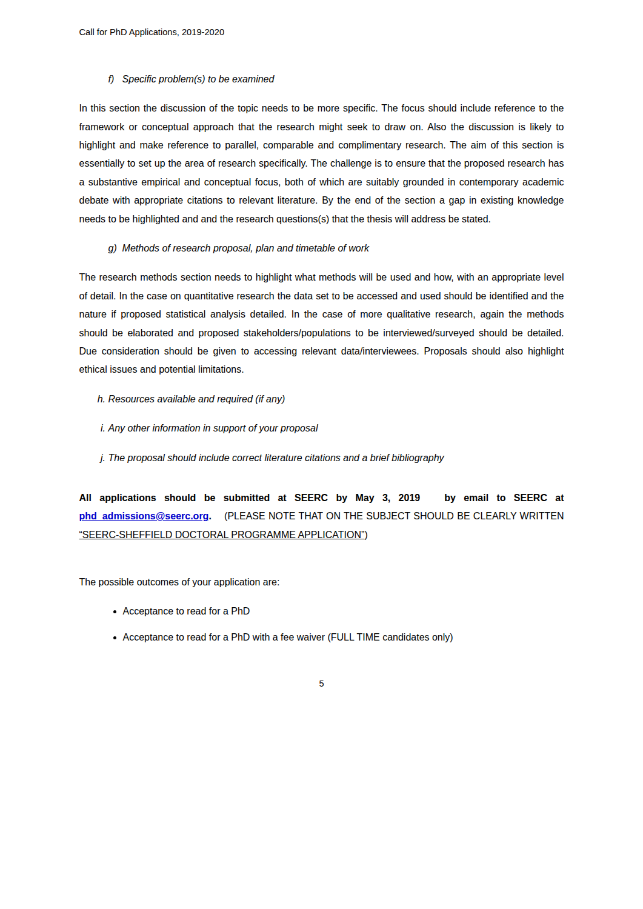Call for PhD Applications, 2019-2020
f) Specific problem(s) to be examined
In this section the discussion of the topic needs to be more specific. The focus should include reference to the framework or conceptual approach that the research might seek to draw on. Also the discussion is likely to highlight and make reference to parallel, comparable and complimentary research. The aim of this section is essentially to set up the area of research specifically. The challenge is to ensure that the proposed research has a substantive empirical and conceptual focus, both of which are suitably grounded in contemporary academic debate with appropriate citations to relevant literature. By the end of the section a gap in existing knowledge needs to be highlighted and and the research questions(s) that the thesis will address be stated.
g) Methods of research proposal, plan and timetable of work
The research methods section needs to highlight what methods will be used and how, with an appropriate level of detail. In the case on quantitative research the data set to be accessed and used should be identified and the nature if proposed statistical analysis detailed. In the case of more qualitative research, again the methods should be elaborated and proposed stakeholders/populations to be interviewed/surveyed should be detailed. Due consideration should be given to accessing relevant data/interviewees. Proposals should also highlight ethical issues and potential limitations.
Resources available and required (if any)
Any other information in support of your proposal
The proposal should include correct literature citations and a brief bibliography
All applications should be submitted at SEERC by May 3, 2019 by email to SEERC at phd_admissions@seerc.org. (PLEASE NOTE THAT ON THE SUBJECT SHOULD BE CLEARLY WRITTEN “SEERC-SHEFFIELD DOCTORAL PROGRAMME APPLICATION”)
The possible outcomes of your application are:
Acceptance to read for a PhD
Acceptance to read for a PhD with a fee waiver (FULL TIME candidates only)
5